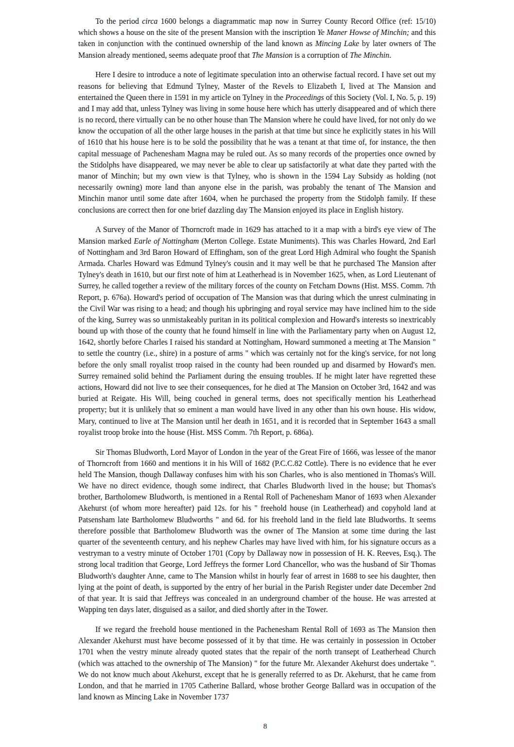To the period circa 1600 belongs a diagrammatic map now in Surrey County Record Office (ref: 15/10) which shows a house on the site of the present Mansion with the inscription Ye Maner Howse of Minchin; and this taken in conjunction with the continued ownership of the land known as Mincing Lake by later owners of The Mansion already mentioned, seems adequate proof that The Mansion is a corruption of The Minchin.
Here I desire to introduce a note of legitimate speculation into an otherwise factual record. I have set out my reasons for believing that Edmund Tylney, Master of the Revels to Elizabeth I, lived at The Mansion and entertained the Queen there in 1591 in my article on Tylney in the Proceedings of this Society (Vol. I, No. 5, p. 19) and I may add that, unless Tylney was living in some house here which has utterly disappeared and of which there is no record, there virtually can be no other house than The Mansion where he could have lived, for not only do we know the occupation of all the other large houses in the parish at that time but since he explicitly states in his Will of 1610 that his house here is to be sold the possibility that he was a tenant at that time of, for instance, the then capital messuage of Pachenesham Magna may be ruled out. As so many records of the properties once owned by the Stidolphs have disappeared, we may never be able to clear up satisfactorily at what date they parted with the manor of Minchin; but my own view is that Tylney, who is shown in the 1594 Lay Subsidy as holding (not necessarily owning) more land than anyone else in the parish, was probably the tenant of The Mansion and Minchin manor until some date after 1604, when he purchased the property from the Stidolph family. If these conclusions are correct then for one brief dazzling day The Mansion enjoyed its place in English history.
A Survey of the Manor of Thorncroft made in 1629 has attached to it a map with a bird's eye view of The Mansion marked Earle of Nottingham (Merton College. Estate Muniments). This was Charles Howard, 2nd Earl of Nottingham and 3rd Baron Howard of Effingham, son of the great Lord High Admiral who fought the Spanish Armada. Charles Howard was Edmund Tylney's cousin and it may well be that he purchased The Mansion after Tylney's death in 1610, but our first note of him at Leatherhead is in November 1625, when, as Lord Lieutenant of Surrey, he called together a review of the military forces of the county on Fetcham Downs (Hist. MSS. Comm. 7th Report, p. 676a). Howard's period of occupation of The Mansion was that during which the unrest culminating in the Civil War was rising to a head; and though his upbringing and royal service may have inclined him to the side of the king, Surrey was so unmistakeably puritan in its political complexion and Howard's interests so inextricably bound up with those of the county that he found himself in line with the Parliamentary party when on August 12, 1642, shortly before Charles I raised his standard at Nottingham, Howard summoned a meeting at The Mansion " to settle the country (i.e., shire) in a posture of arms " which was certainly not for the king's service, for not long before the only small royalist troop raised in the county had been rounded up and disarmed by Howard's men. Surrey remained solid behind the Parliament during the ensuing troubles. If he might later have regretted these actions, Howard did not live to see their consequences, for he died at The Mansion on October 3rd, 1642 and was buried at Reigate. His Will, being couched in general terms, does not specifically mention his Leatherhead property; but it is unlikely that so eminent a man would have lived in any other than his own house. His widow, Mary, continued to live at The Mansion until her death in 1651, and it is recorded that in September 1643 a small royalist troop broke into the house (Hist. MSS Comm. 7th Report, p. 686a).
Sir Thomas Bludworth, Lord Mayor of London in the year of the Great Fire of 1666, was lessee of the manor of Thorncroft from 1660 and mentions it in his Will of 1682 (P.C.C.82 Cottle). There is no evidence that he ever held The Mansion, though Dallaway confuses him with his son Charles, who is also mentioned in Thomas's Will. We have no direct evidence, though some indirect, that Charles Bludworth lived in the house; but Thomas's brother, Bartholomew Bludworth, is mentioned in a Rental Roll of Pachenesham Manor of 1693 when Alexander Akehurst (of whom more hereafter) paid 12s. for his " freehold house (in Leatherhead) and copyhold land at Patsensham late Bartholomew Bludworths " and 6d. for his freehold land in the field late Bludworths. It seems therefore possible that Bartholomew Bludworth was the owner of The Mansion at some time during the last quarter of the seventeenth century, and his nephew Charles may have lived with him, for his signature occurs as a vestryman to a vestry minute of October 1701 (Copy by Dallaway now in possession of H. K. Reeves, Esq.). The strong local tradition that George, Lord Jeffreys the former Lord Chancellor, who was the husband of Sir Thomas Bludworth's daughter Anne, came to The Mansion whilst in hourly fear of arrest in 1688 to see his daughter, then lying at the point of death, is supported by the entry of her burial in the Parish Register under date December 2nd of that year. It is said that Jeffreys was concealed in an underground chamber of the house. He was arrested at Wapping ten days later, disguised as a sailor, and died shortly after in the Tower.
If we regard the freehold house mentioned in the Pachenesham Rental Roll of 1693 as The Mansion then Alexander Akehurst must have become possessed of it by that time. He was certainly in possession in October 1701 when the vestry minute already quoted states that the repair of the north transept of Leatherhead Church (which was attached to the ownership of The Mansion) " for the future Mr. Alexander Akehurst does undertake ". We do not know much about Akehurst, except that he is generally referred to as Dr. Akehurst, that he came from London, and that he married in 1705 Catherine Ballard, whose brother George Ballard was in occupation of the land known as Mincing Lake in November 1737
8